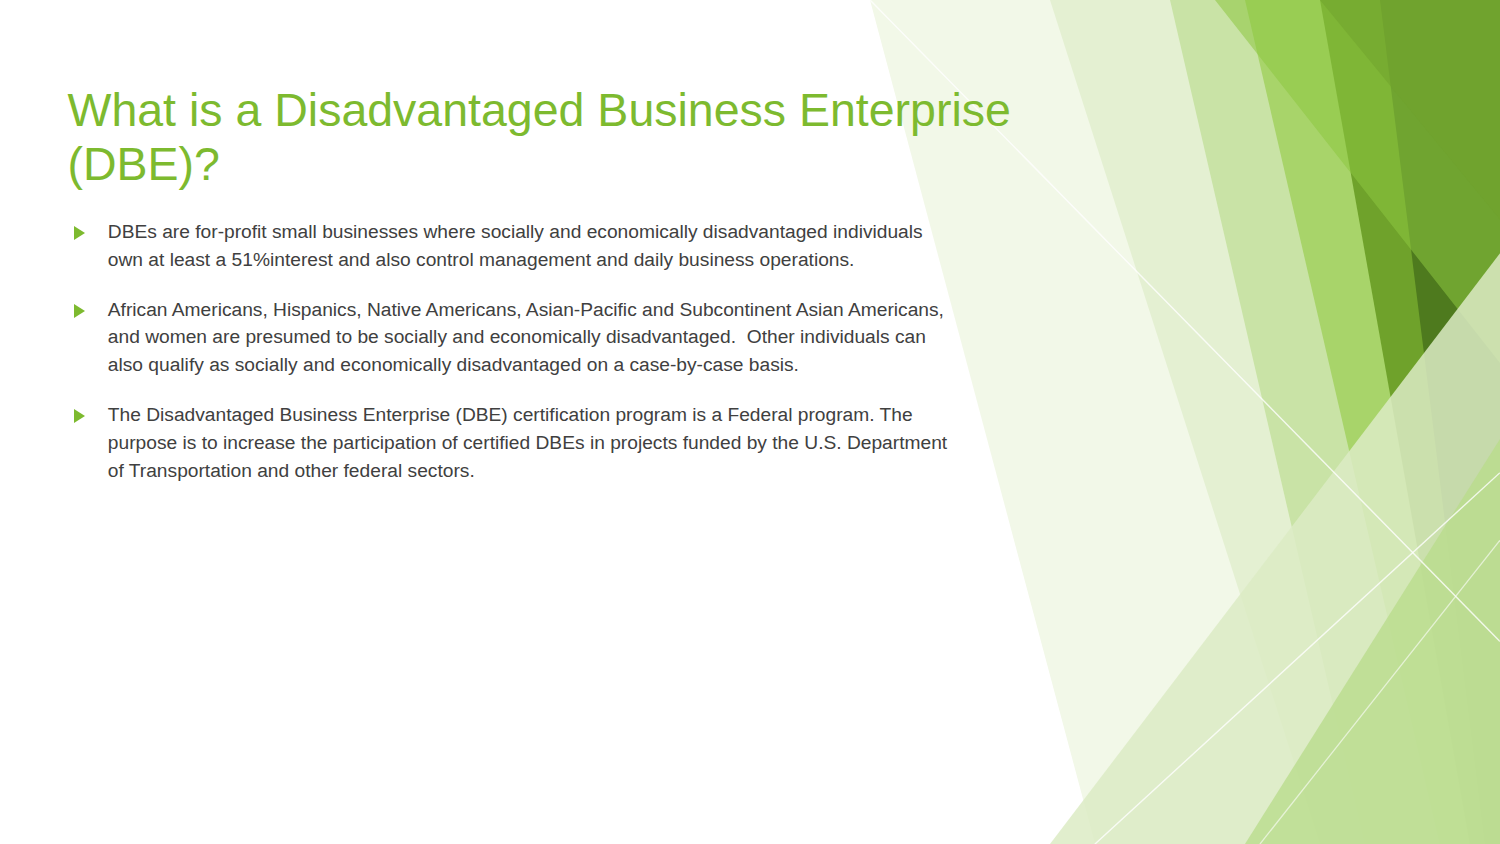What is a Disadvantaged Business Enterprise (DBE)?
DBEs are for-profit small businesses where socially and economically disadvantaged individuals own at least a 51%interest and also control management and daily business operations.
African Americans, Hispanics, Native Americans, Asian-Pacific and Subcontinent Asian Americans, and women are presumed to be socially and economically disadvantaged. Other individuals can also qualify as socially and economically disadvantaged on a case-by-case basis.
The Disadvantaged Business Enterprise (DBE) certification program is a Federal program. The purpose is to increase the participation of certified DBEs in projects funded by the U.S. Department of Transportation and other federal sectors.